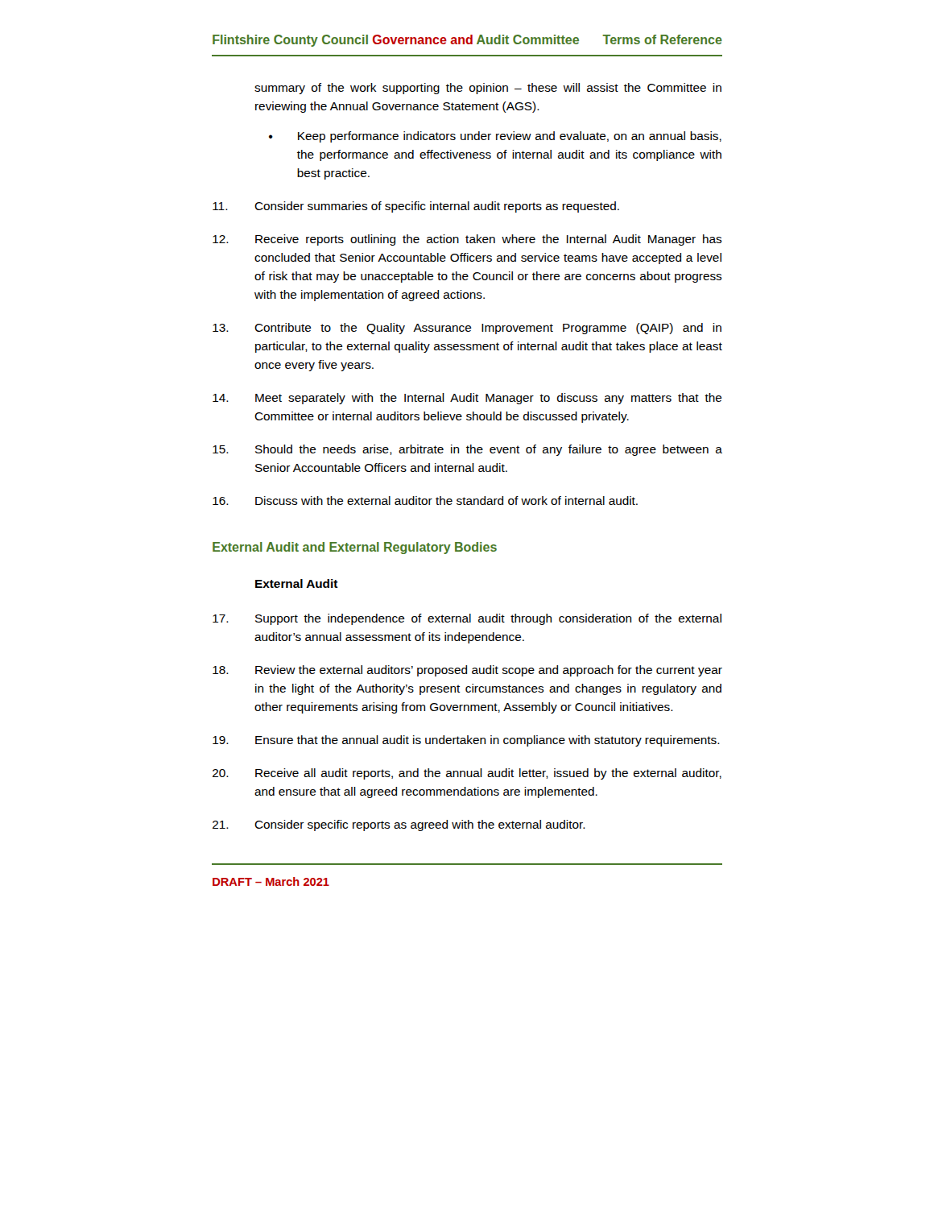Flintshire County Council Governance and Audit Committee
Terms of Reference
summary of the work supporting the opinion – these will assist the Committee in reviewing the Annual Governance Statement (AGS).
Keep performance indicators under review and evaluate, on an annual basis, the performance and effectiveness of internal audit and its compliance with best practice.
Consider summaries of specific internal audit reports as requested.
Receive reports outlining the action taken where the Internal Audit Manager has concluded that Senior Accountable Officers and service teams have accepted a level of risk that may be unacceptable to the Council or there are concerns about progress with the implementation of agreed actions.
Contribute to the Quality Assurance Improvement Programme (QAIP) and in particular, to the external quality assessment of internal audit that takes place at least once every five years.
Meet separately with the Internal Audit Manager to discuss any matters that the Committee or internal auditors believe should be discussed privately.
Should the needs arise, arbitrate in the event of any failure to agree between a Senior Accountable Officers and internal audit.
Discuss with the external auditor the standard of work of internal audit.
External Audit and External Regulatory Bodies
External Audit
Support the independence of external audit through consideration of the external auditor’s annual assessment of its independence.
Review the external auditors’ proposed audit scope and approach for the current year in the light of the Authority’s present circumstances and changes in regulatory and other requirements arising from Government, Assembly or Council initiatives.
Ensure that the annual audit is undertaken in compliance with statutory requirements.
Receive all audit reports, and the annual audit letter, issued by the external auditor, and ensure that all agreed recommendations are implemented.
Consider specific reports as agreed with the external auditor.
DRAFT – March 2021